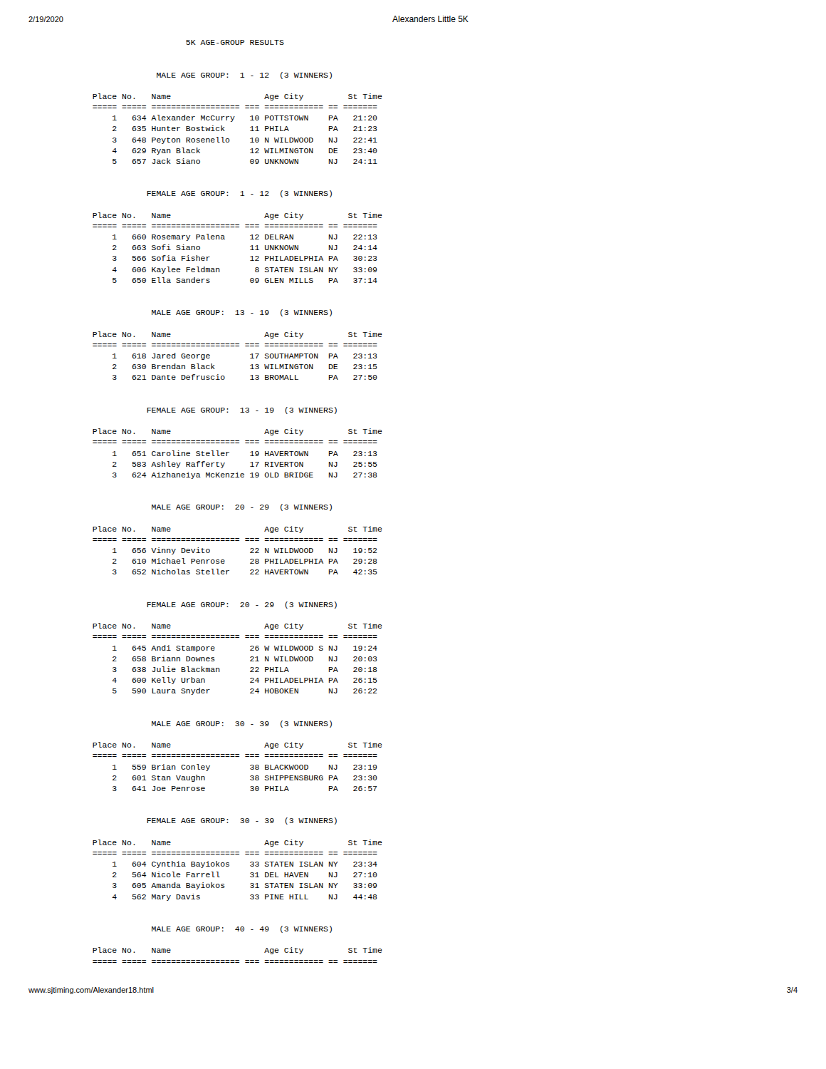2/19/2020 Alexanders Little 5K
                                5K AGE-GROUP RESULTS


                          MALE AGE GROUP:  1 - 12  (3 WINNERS)

             Place No.   Name                   Age City         St Time
             ===== ===== ================== === ============ == =======
                 1   634 Alexander McCurry   10 POTTSTOWN    PA   21:20
                 2   635 Hunter Bostwick     11 PHILA        PA   21:23
                 3   648 Peyton Rosenello    10 N WILDWOOD   NJ   22:41
                 4   629 Ryan Black          12 WILMINGTON   DE   23:40
                 5   657 Jack Siano          09 UNKNOWN      NJ   24:11


                        FEMALE AGE GROUP:  1 - 12  (3 WINNERS)

             Place No.   Name                   Age City         St Time
             ===== ===== ================== === ============ == =======
                 1   660 Rosemary Palena     12 DELRAN       NJ   22:13
                 2   663 Sofi Siano          11 UNKNOWN      NJ   24:14
                 3   566 Sofia Fisher        12 PHILADELPHIA PA   30:23
                 4   606 Kaylee Feldman       8 STATEN ISLAN NY   33:09
                 5   650 Ella Sanders        09 GLEN MILLS   PA   37:14


                         MALE AGE GROUP:  13 - 19  (3 WINNERS)

             Place No.   Name                   Age City         St Time
             ===== ===== ================== === ============ == =======
                 1   618 Jared George        17 SOUTHAMPTON  PA   23:13
                 2   630 Brendan Black       13 WILMINGTON   DE   23:15
                 3   621 Dante Defruscio     13 BROMALL      PA   27:50


                        FEMALE AGE GROUP:  13 - 19  (3 WINNERS)

             Place No.   Name                   Age City         St Time
             ===== ===== ================== === ============ == =======
                 1   651 Caroline Steller    19 HAVERTOWN    PA   23:13
                 2   583 Ashley Rafferty     17 RIVERTON     NJ   25:55
                 3   624 Aizhaneiya McKenzie 19 OLD BRIDGE   NJ   27:38


                         MALE AGE GROUP:  20 - 29  (3 WINNERS)

             Place No.   Name                   Age City         St Time
             ===== ===== ================== === ============ == =======
                 1   656 Vinny Devito        22 N WILDWOOD   NJ   19:52
                 2   610 Michael Penrose     28 PHILADELPHIA PA   29:28
                 3   652 Nicholas Steller    22 HAVERTOWN    PA   42:35


                        FEMALE AGE GROUP:  20 - 29  (3 WINNERS)

             Place No.   Name                   Age City         St Time
             ===== ===== ================== === ============ == =======
                 1   645 Andi Stampore       26 W WILDWOOD S NJ   19:24
                 2   658 Briann Downes       21 N WILDWOOD   NJ   20:03
                 3   638 Julie Blackman      22 PHILA        PA   20:18
                 4   600 Kelly Urban         24 PHILADELPHIA PA   26:15
                 5   590 Laura Snyder        24 HOBOKEN      NJ   26:22


                         MALE AGE GROUP:  30 - 39  (3 WINNERS)

             Place No.   Name                   Age City         St Time
             ===== ===== ================== === ============ == =======
                 1   559 Brian Conley        38 BLACKWOOD    NJ   23:19
                 2   601 Stan Vaughn         38 SHIPPENSBURG PA   23:30
                 3   641 Joe Penrose         30 PHILA        PA   26:57


                        FEMALE AGE GROUP:  30 - 39  (3 WINNERS)

             Place No.   Name                   Age City         St Time
             ===== ===== ================== === ============ == =======
                 1   604 Cynthia Bayiokos    33 STATEN ISLAN NY   23:34
                 2   564 Nicole Farrell      31 DEL HAVEN    NJ   27:10
                 3   605 Amanda Bayiokos     31 STATEN ISLAN NY   33:09
                 4   562 Mary Davis          33 PINE HILL    NJ   44:48


                         MALE AGE GROUP:  40 - 49  (3 WINNERS)

             Place No.   Name                   Age City         St Time
             ===== ===== ================== === ============ == =======
www.sjtiming.com/Alexander18.html 3/4